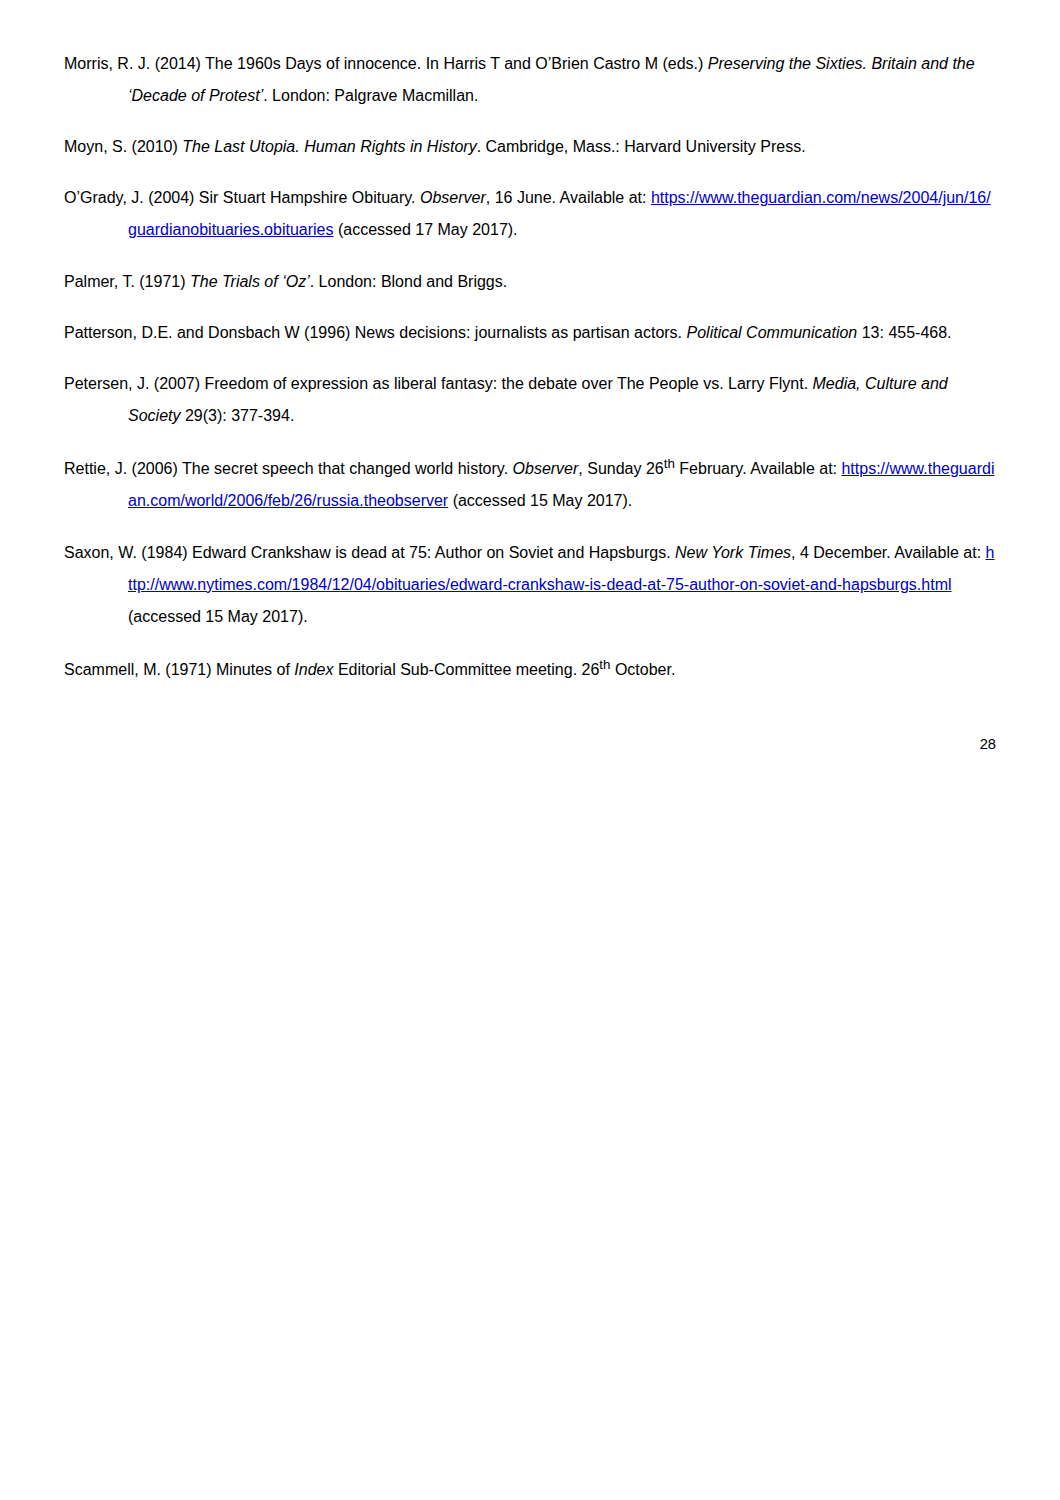Morris, R. J. (2014) The 1960s Days of innocence. In Harris T and O’Brien Castro M (eds.) Preserving the Sixties. Britain and the ‘Decade of Protest’. London: Palgrave Macmillan.
Moyn, S. (2010) The Last Utopia. Human Rights in History. Cambridge, Mass.: Harvard University Press.
O’Grady, J. (2004) Sir Stuart Hampshire Obituary. Observer, 16 June. Available at: https://www.theguardian.com/news/2004/jun/16/guardianobituaries.obituaries (accessed 17 May 2017).
Palmer, T. (1971) The Trials of ‘Oz’. London: Blond and Briggs.
Patterson, D.E. and Donsbach W (1996) News decisions: journalists as partisan actors. Political Communication 13: 455-468.
Petersen, J. (2007) Freedom of expression as liberal fantasy: the debate over The People vs. Larry Flynt. Media, Culture and Society 29(3): 377-394.
Rettie, J. (2006) The secret speech that changed world history. Observer, Sunday 26th February. Available at: https://www.theguardian.com/world/2006/feb/26/russia.theobserver (accessed 15 May 2017).
Saxon, W. (1984) Edward Crankshaw is dead at 75: Author on Soviet and Hapsburgs. New York Times, 4 December. Available at: http://www.nytimes.com/1984/12/04/obituaries/edward-crankshaw-is-dead-at-75-author-on-soviet-and-hapsburgs.html (accessed 15 May 2017).
Scammell, M. (1971) Minutes of Index Editorial Sub-Committee meeting. 26th October.
28